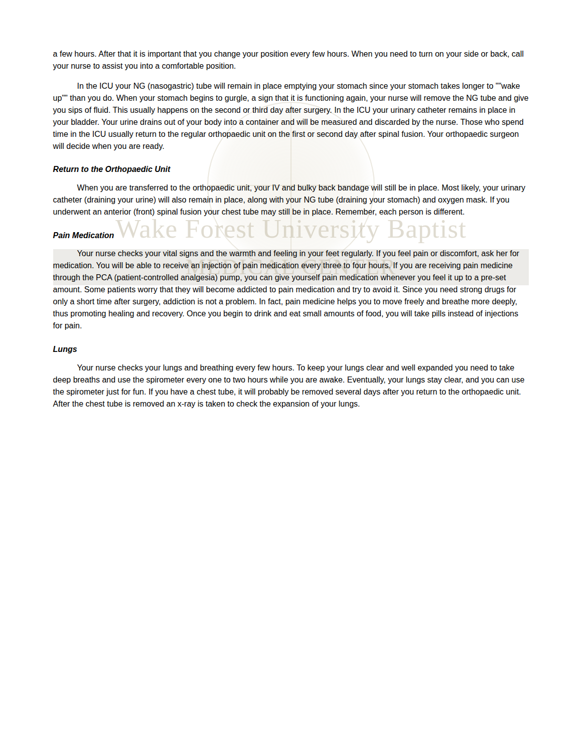Wake Forest University Baptist MEDICAL CENTER
a few hours. After that it is important that you change your position every few hours. When you need to turn on your side or back, call your nurse to assist you into a comfortable position.
In the ICU your NG (nasogastric) tube will remain in place emptying your stomach since your stomach takes longer to ""wake up"" than you do. When your stomach begins to gurgle, a sign that it is functioning again, your nurse will remove the NG tube and give you sips of fluid. This usually happens on the second or third day after surgery. In the ICU your urinary catheter remains in place in your bladder. Your urine drains out of your body into a container and will be measured and discarded by the nurse. Those who spend time in the ICU usually return to the regular orthopaedic unit on the first or second day after spinal fusion. Your orthopaedic surgeon will decide when you are ready.
Return to the Orthopaedic Unit
When you are transferred to the orthopaedic unit, your IV and bulky back bandage will still be in place. Most likely, your urinary catheter (draining your urine) will also remain in place, along with your NG tube (draining your stomach) and oxygen mask. If you underwent an anterior (front) spinal fusion your chest tube may still be in place. Remember, each person is different.
Pain Medication
Your nurse checks your vital signs and the warmth and feeling in your feet regularly. If you feel pain or discomfort, ask her for medication. You will be able to receive an injection of pain medication every three to four hours. If you are receiving pain medicine through the PCA (patient-controlled analgesia) pump, you can give yourself pain medication whenever you feel it up to a pre-set amount. Some patients worry that they will become addicted to pain medication and try to avoid it. Since you need strong drugs for only a short time after surgery, addiction is not a problem. In fact, pain medicine helps you to move freely and breathe more deeply, thus promoting healing and recovery. Once you begin to drink and eat small amounts of food, you will take pills instead of injections for pain.
Lungs
Your nurse checks your lungs and breathing every few hours. To keep your lungs clear and well expanded you need to take deep breaths and use the spirometer every one to two hours while you are awake. Eventually, your lungs stay clear, and you can use the spirometer just for fun. If you have a chest tube, it will probably be removed several days after you return to the orthopaedic unit. After the chest tube is removed an x-ray is taken to check the expansion of your lungs.